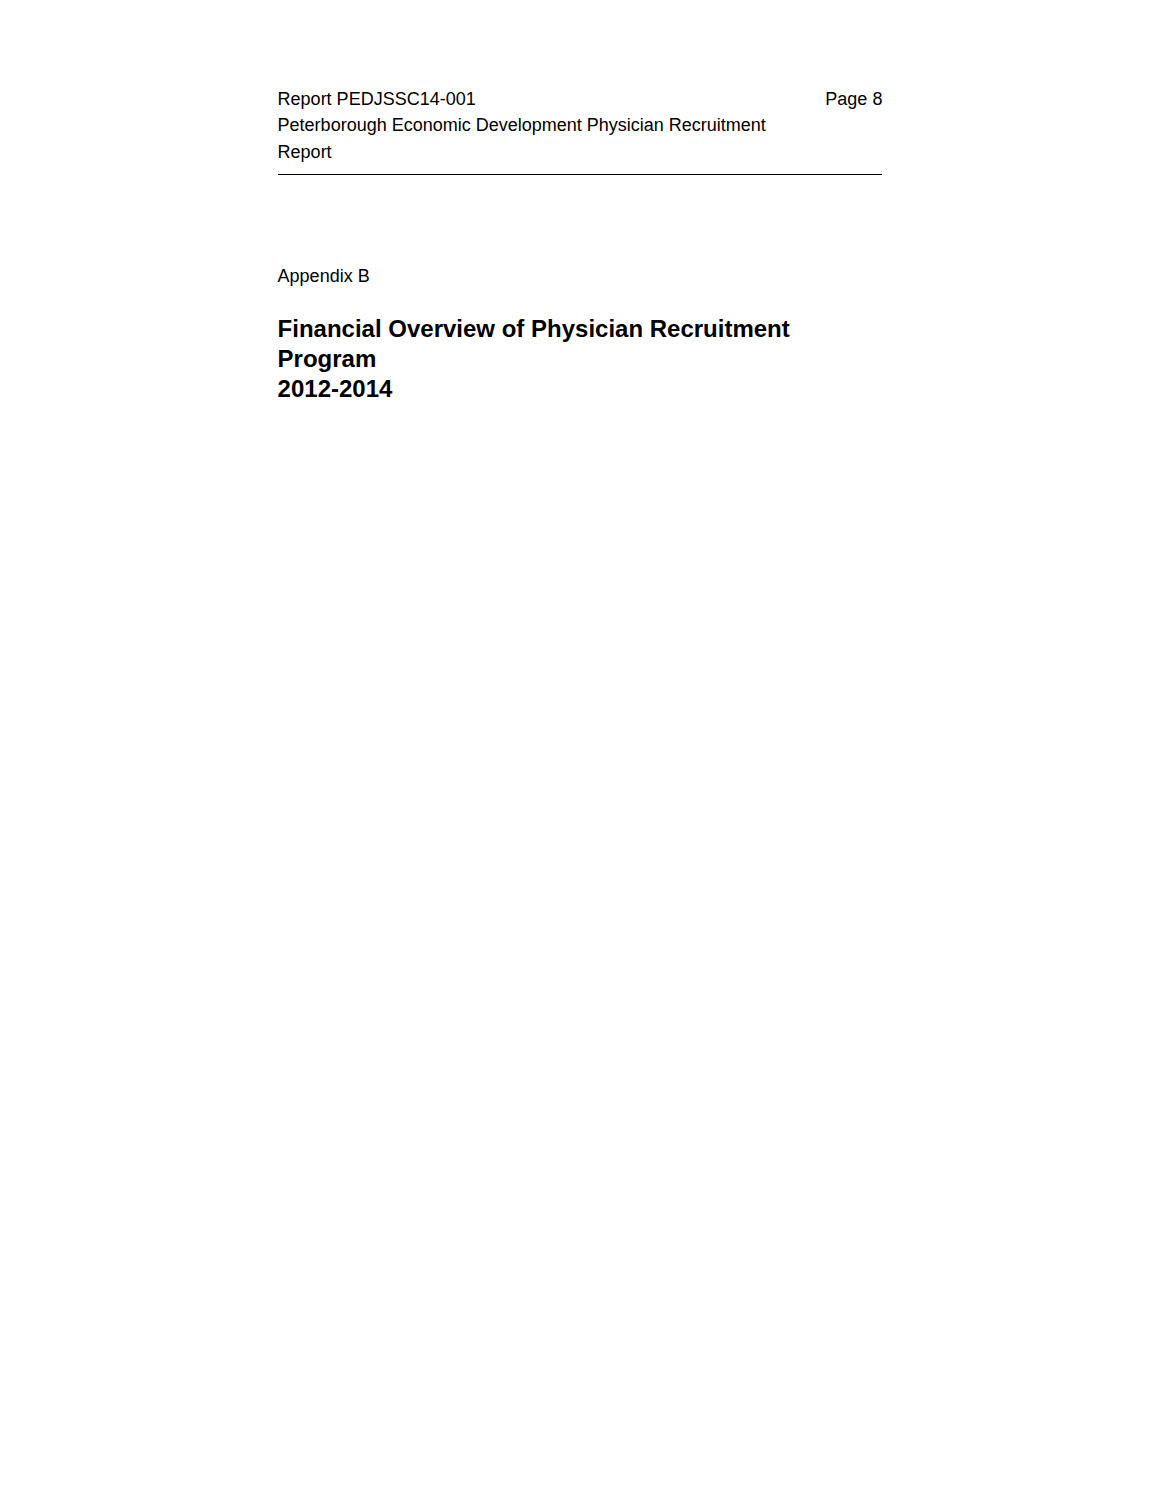Report PEDJSSC14-001
Peterborough Economic Development Physician Recruitment Report
Page 8
Appendix B
Financial Overview of Physician Recruitment Program
2012-2014